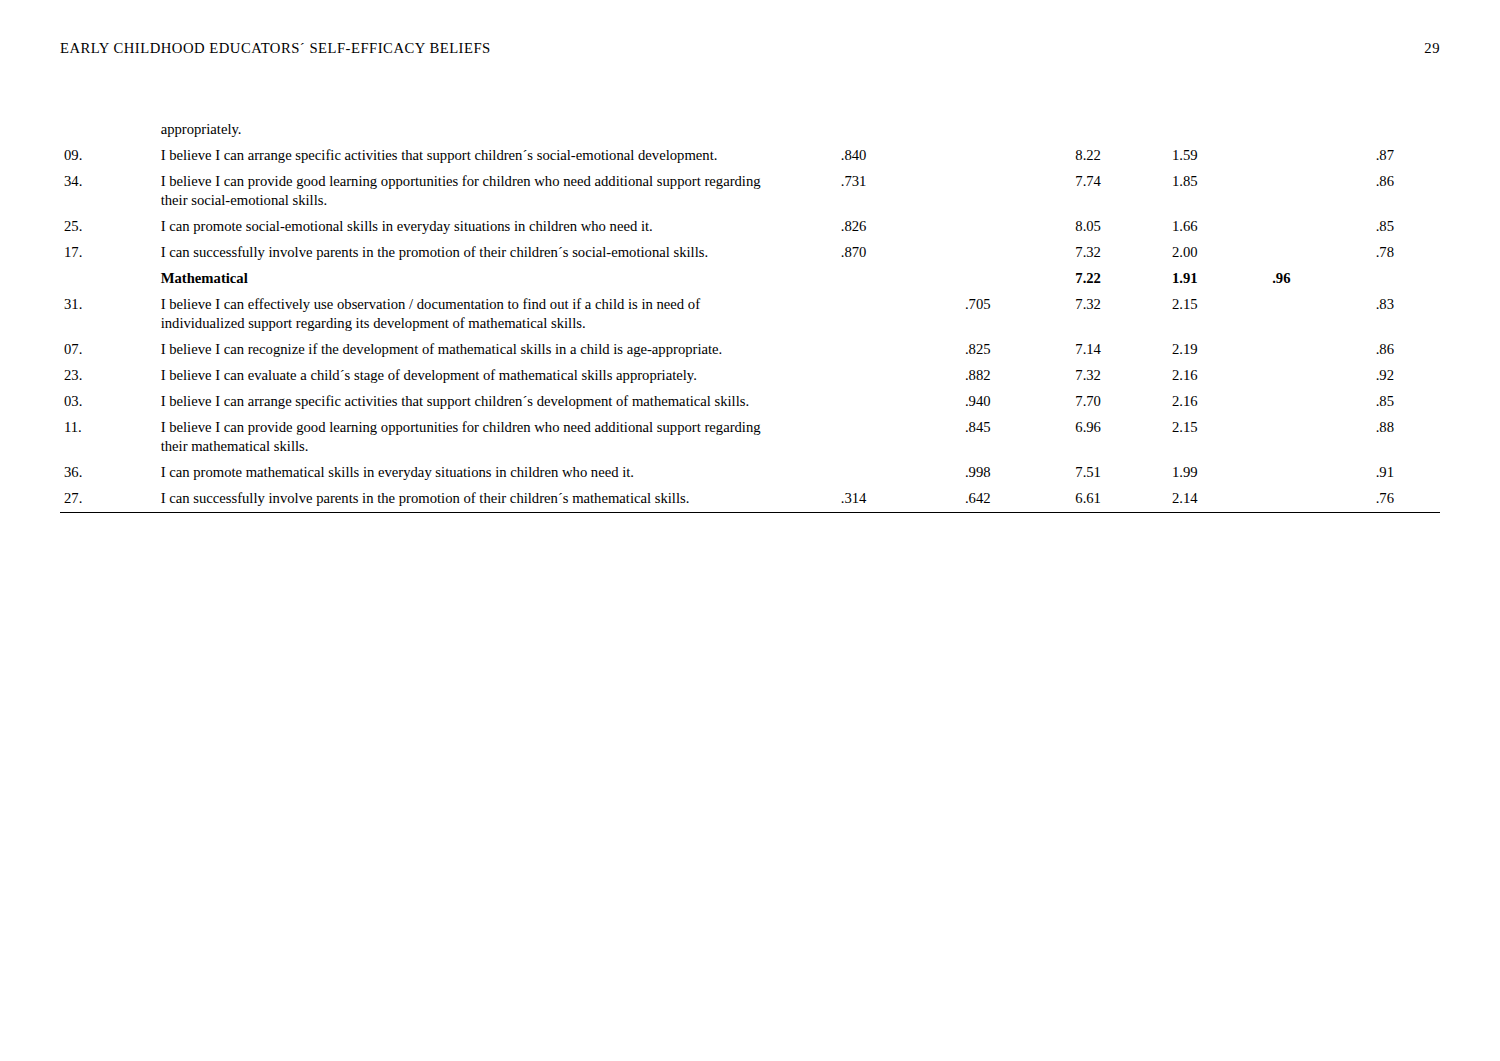Early Childhood Educators´ Self-Efficacy Beliefs 29
| | appropriately. | | | | | | |
| 09. | I believe I can arrange specific activities that support children´s social-emotional development. | .840 | | 8.22 | 1.59 | | .87 |
| 34. | I believe I can provide good learning opportunities for children who need additional support regarding their social-emotional skills. | .731 | | 7.74 | 1.85 | | .86 |
| 25. | I can promote social-emotional skills in everyday situations in children who need it. | .826 | | 8.05 | 1.66 | | .85 |
| 17. | I can successfully involve parents in the promotion of their children´s social-emotional skills. | .870 | | 7.32 | 2.00 | | .78 |
| | Mathematical | | | 7.22 | 1.91 | .96 | |
| 31. | I believe I can effectively use observation / documentation to find out if a child is in need of individualized support regarding its development of mathematical skills. | | .705 | 7.32 | 2.15 | | .83 |
| 07. | I believe I can recognize if the development of mathematical skills in a child is age-appropriate. | | .825 | 7.14 | 2.19 | | .86 |
| 23. | I believe I can evaluate a child´s stage of development of mathematical skills appropriately. | | .882 | 7.32 | 2.16 | | .92 |
| 03. | I believe I can arrange specific activities that support children´s development of mathematical skills. | | .940 | 7.70 | 2.16 | | .85 |
| 11. | I believe I can provide good learning opportunities for children who need additional support regarding their mathematical skills. | | .845 | 6.96 | 2.15 | | .88 |
| 36. | I can promote mathematical skills in everyday situations in children who need it. | | .998 | 7.51 | 1.99 | | .91 |
| 27. | I can successfully involve parents in the promotion of their children´s mathematical skills. | .314 | .642 | 6.61 | 2.14 | | .76 |